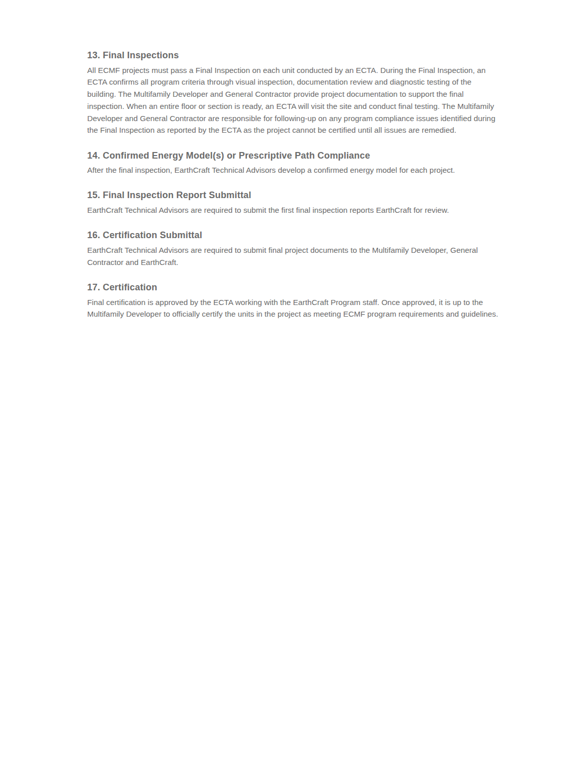13. Final Inspections
All ECMF projects must pass a Final Inspection on each unit conducted by an ECTA. During the Final Inspection, an ECTA confirms all program criteria through visual inspection, documentation review and diagnostic testing of the building. The Multifamily Developer and General Contractor provide project documentation to support the final inspection. When an entire floor or section is ready, an ECTA will visit the site and conduct final testing. The Multifamily Developer and General Contractor are responsible for following-up on any program compliance issues identified during the Final Inspection as reported by the ECTA as the project cannot be certified until all issues are remedied.
14. Confirmed Energy Model(s) or Prescriptive Path Compliance
After the final inspection, EarthCraft Technical Advisors develop a confirmed energy model for each project.
15. Final Inspection Report Submittal
EarthCraft Technical Advisors are required to submit the first final inspection reports EarthCraft for review.
16. Certification Submittal
EarthCraft Technical Advisors are required to submit final project documents to the Multifamily Developer, General Contractor and EarthCraft.
17. Certification
Final certification is approved by the ECTA working with the EarthCraft Program staff. Once approved, it is up to the Multifamily Developer to officially certify the units in the project as meeting ECMF program requirements and guidelines.